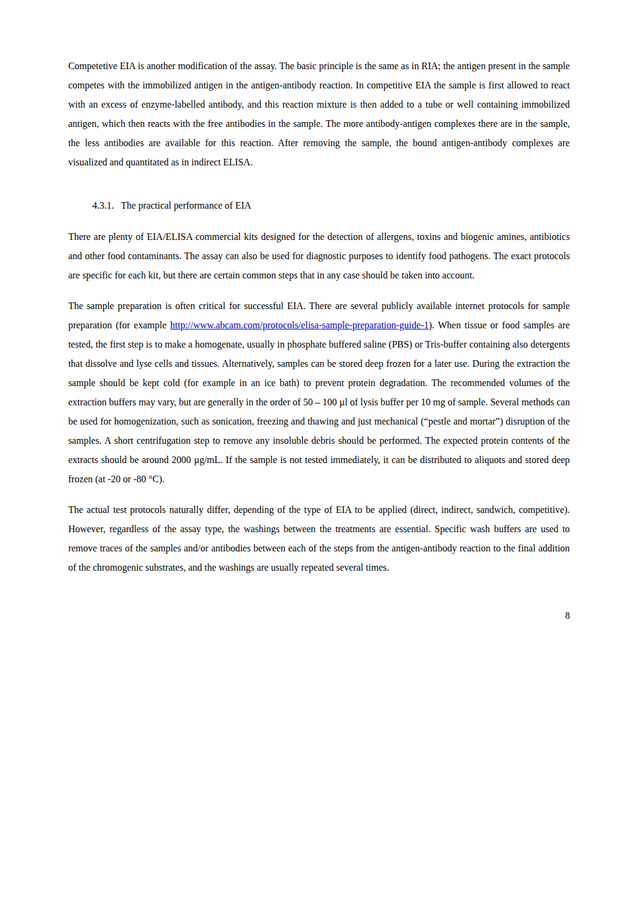Competetive EIA is another modification of the assay. The basic principle is the same as in RIA; the antigen present in the sample competes with the immobilized antigen in the antigen-antibody reaction. In competitive EIA the sample is first allowed to react with an excess of enzyme-labelled antibody, and this reaction mixture is then added to a tube or well containing immobilized antigen, which then reacts with the free antibodies in the sample. The more antibody-antigen complexes there are in the sample, the less antibodies are available for this reaction. After removing the sample, the bound antigen-antibody complexes are visualized and quantitated as in indirect ELISA.
4.3.1. The practical performance of EIA
There are plenty of EIA/ELISA commercial kits designed for the detection of allergens, toxins and biogenic amines, antibiotics and other food contaminants. The assay can also be used for diagnostic purposes to identify food pathogens. The exact protocols are specific for each kit, but there are certain common steps that in any case should be taken into account.
The sample preparation is often critical for successful EIA. There are several publicly available internet protocols for sample preparation (for example http://www.abcam.com/protocols/elisa-sample-preparation-guide-1). When tissue or food samples are tested, the first step is to make a homogenate, usually in phosphate buffered saline (PBS) or Tris-buffer containing also detergents that dissolve and lyse cells and tissues. Alternatively, samples can be stored deep frozen for a later use. During the extraction the sample should be kept cold (for example in an ice bath) to prevent protein degradation. The recommended volumes of the extraction buffers may vary, but are generally in the order of 50 – 100 µl of lysis buffer per 10 mg of sample. Several methods can be used for homogenization, such as sonication, freezing and thawing and just mechanical (“pestle and mortar”) disruption of the samples. A short centrifugation step to remove any insoluble debris should be performed. The expected protein contents of the extracts should be around 2000 µg/mL. If the sample is not tested immediately, it can be distributed to aliquots and stored deep frozen (at -20 or -80 °C).
The actual test protocols naturally differ, depending of the type of EIA to be applied (direct, indirect, sandwich, competitive). However, regardless of the assay type, the washings between the treatments are essential. Specific wash buffers are used to remove traces of the samples and/or antibodies between each of the steps from the antigen-antibody reaction to the final addition of the chromogenic substrates, and the washings are usually repeated several times.
8